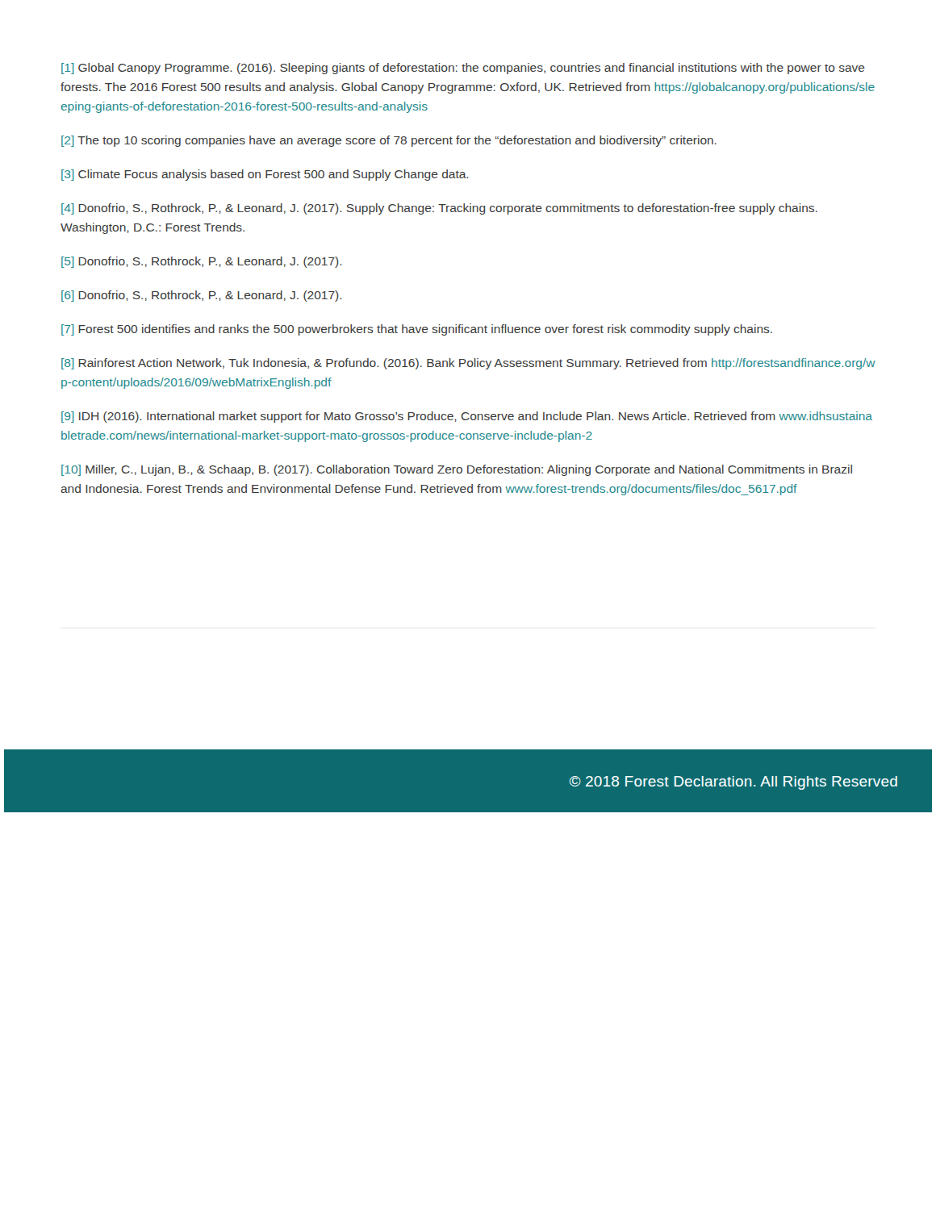[1] Global Canopy Programme. (2016). Sleeping giants of deforestation: the companies, countries and financial institutions with the power to save forests. The 2016 Forest 500 results and analysis. Global Canopy Programme: Oxford, UK. Retrieved from https://globalcanopy.org/publications/sleeping-giants-of-deforestation-2016-forest-500-results-and-analysis
[2] The top 10 scoring companies have an average score of 78 percent for the “deforestation and biodiversity” criterion.
[3] Climate Focus analysis based on Forest 500 and Supply Change data.
[4] Donofrio, S., Rothrock, P., & Leonard, J. (2017). Supply Change: Tracking corporate commitments to deforestation-free supply chains. Washington, D.C.: Forest Trends.
[5] Donofrio, S., Rothrock, P., & Leonard, J. (2017).
[6] Donofrio, S., Rothrock, P., & Leonard, J. (2017).
[7] Forest 500 identifies and ranks the 500 powerbrokers that have significant influence over forest risk commodity supply chains.
[8] Rainforest Action Network, Tuk Indonesia, & Profundo. (2016). Bank Policy Assessment Summary. Retrieved from http://forestsandfinance.org/wp-content/uploads/2016/09/webMatrixEnglish.pdf
[9] IDH (2016). International market support for Mato Grosso’s Produce, Conserve and Include Plan. News Article. Retrieved from www.idhsustainabletrade.com/news/international-market-support-mato-grossos-produce-conserve-include-plan-2
[10] Miller, C., Lujan, B., & Schaap, B. (2017). Collaboration Toward Zero Deforestation: Aligning Corporate and National Commitments in Brazil and Indonesia. Forest Trends and Environmental Defense Fund. Retrieved from www.forest-trends.org/documents/files/doc_5617.pdf
© 2018 Forest Declaration. All Rights Reserved